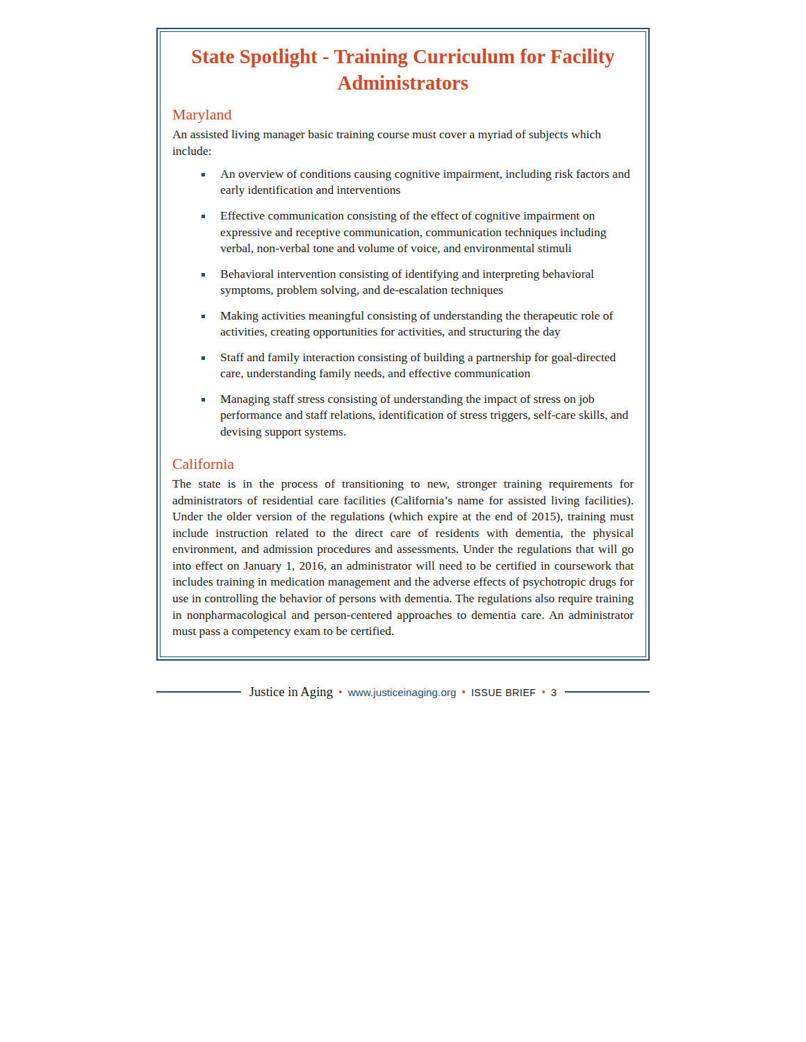State Spotlight - Training Curriculum for Facility Administrators
Maryland
An assisted living manager basic training course must cover a myriad of subjects which include:
An overview of conditions causing cognitive impairment, including risk factors and early identification and interventions
Effective communication consisting of the effect of cognitive impairment on expressive and receptive communication, communication techniques including verbal, non-verbal tone and volume of voice, and environmental stimuli
Behavioral intervention consisting of identifying and interpreting behavioral symptoms, problem solving, and de-escalation techniques
Making activities meaningful consisting of understanding the therapeutic role of activities, creating opportunities for activities, and structuring the day
Staff and family interaction consisting of building a partnership for goal-directed care, understanding family needs, and effective communication
Managing staff stress consisting of understanding the impact of stress on job performance and staff relations, identification of stress triggers, self-care skills, and devising support systems.
California
The state is in the process of transitioning to new, stronger training requirements for administrators of residential care facilities (California’s name for assisted living facilities). Under the older version of the regulations (which expire at the end of 2015), training must include instruction related to the direct care of residents with dementia, the physical environment, and admission procedures and assessments. Under the regulations that will go into effect on January 1, 2016, an administrator will need to be certified in coursework that includes training in medication management and the adverse effects of psychotropic drugs for use in controlling the behavior of persons with dementia. The regulations also require training in nonpharmacological and person-centered approaches to dementia care. An administrator must pass a competency exam to be certified.
Justice in Aging • www.justiceinaging.org • ISSUE BRIEF • 3